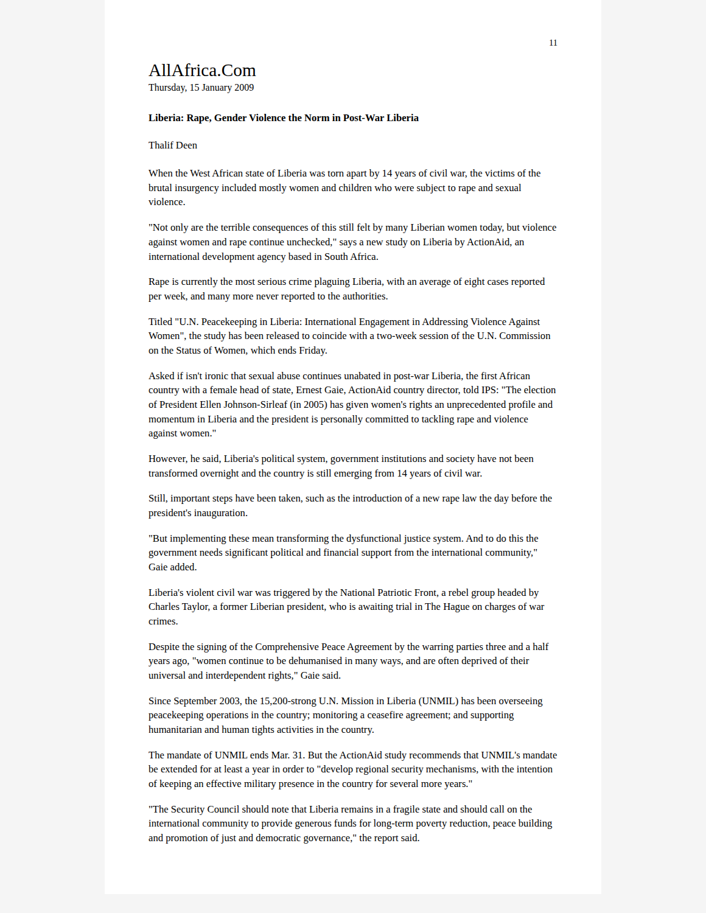11
AllAfrica.Com
Thursday, 15 January 2009
Liberia: Rape, Gender Violence the Norm in Post-War Liberia
Thalif Deen
When the West African state of Liberia was torn apart by 14 years of civil war, the victims of the brutal insurgency included mostly women and children who were subject to rape and sexual violence.
"Not only are the terrible consequences of this still felt by many Liberian women today, but violence against women and rape continue unchecked," says a new study on Liberia by ActionAid, an international development agency based in South Africa.
Rape is currently the most serious crime plaguing Liberia, with an average of eight cases reported per week, and many more never reported to the authorities.
Titled "U.N. Peacekeeping in Liberia: International Engagement in Addressing Violence Against Women", the study has been released to coincide with a two-week session of the U.N. Commission on the Status of Women, which ends Friday.
Asked if isn't ironic that sexual abuse continues unabated in post-war Liberia, the first African country with a female head of state, Ernest Gaie, ActionAid country director, told IPS: "The election of President Ellen Johnson-Sirleaf (in 2005) has given women's rights an unprecedented profile and momentum in Liberia and the president is personally committed to tackling rape and violence against women."
However, he said, Liberia's political system, government institutions and society have not been transformed overnight and the country is still emerging from 14 years of civil war.
Still, important steps have been taken, such as the introduction of a new rape law the day before the president's inauguration.
"But implementing these mean transforming the dysfunctional justice system. And to do this the government needs significant political and financial support from the international community," Gaie added.
Liberia's violent civil war was triggered by the National Patriotic Front, a rebel group headed by Charles Taylor, a former Liberian president, who is awaiting trial in The Hague on charges of war crimes.
Despite the signing of the Comprehensive Peace Agreement by the warring parties three and a half years ago, "women continue to be dehumanised in many ways, and are often deprived of their universal and interdependent rights," Gaie said.
Since September 2003, the 15,200-strong U.N. Mission in Liberia (UNMIL) has been overseeing peacekeeping operations in the country; monitoring a ceasefire agreement; and supporting humanitarian and human tights activities in the country.
The mandate of UNMIL ends Mar. 31. But the ActionAid study recommends that UNMIL's mandate be extended for at least a year in order to "develop regional security mechanisms, with the intention of keeping an effective military presence in the country for several more years."
"The Security Council should note that Liberia remains in a fragile state and should call on the international community to provide generous funds for long-term poverty reduction, peace building and promotion of just and democratic governance," the report said.